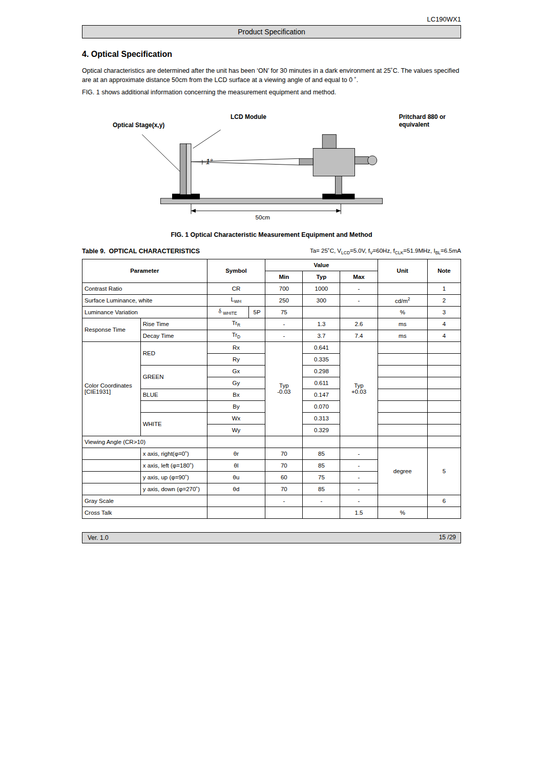LC190WX1
Product Specification
4. Optical Specification
Optical characteristics are determined after the unit has been ‘ON’ for 30 minutes in a dark environment at 25˚C. The values specified are at an approximate distance 50cm from the LCD surface at a viewing angle of and equal to 0 ˚.
FIG. 1 shows additional information concerning the measurement equipment and method.
Optical Stage(x,y)
LCD Module
Pritchard 880 or
equivalent
1° 50cm
FIG. 1 Optical Characteristic Measurement Equipment and Method
Table 9. OPTICAL CHARACTERISTICS Ta= 25˚C, VLCD=5.0V, fV=60Hz, fCLK=51.9MHz, IBL=6.5mA
| Parameter | Symbol | Value | Unit | Note |
| --- | --- | --- | --- | --- |
| Min | Typ | Max |
| Contrast Ratio | CR | 700 | 1000 | - | | 1 |
| Surface Luminance, white | L WH | 250 | 300 | - | cd/m 2 | 2 |
| Luminance Variation | δ WHITE | 5P | 75 | | | % | 3 |
| Response Time | Rise Time | Tr R | - | 1.3 | 2.6 | ms | 4 |
| Decay Time | Tr D | - | 3.7 | 7.4 | ms | 4 |
| Color Coordinates [CIE1931] | RED | Rx | Typ -0.03 | 0.641 | Typ +0.03 | | |
| Ry | 0.335 | | |
| GREEN | Gx | 0.298 | | |
| Gy | 0.611 | | |
| BLUE | Bx | 0.147 | | |
| | By | 0.070 | | |
| WHITE | Wx | 0.313 | | |
| Wy | 0.329 | | |
| Viewing Angle (CR>10) | | | | | | |
| | x axis, right(φ=0˚) | θr | 70 | 85 | - | degree | 5 |
| | x axis, left (φ=180˚) | θl | 70 | 85 | - |
| | y axis, up (φ=90˚) | θu | 60 | 75 | - |
| | y axis, down (φ=270˚) | θd | 70 | 85 | - |
| Gray Scale | | - | - | - | | 6 |
| Cross Talk | | | | 1.5 | % | |
Ver. 1.0
15 /29